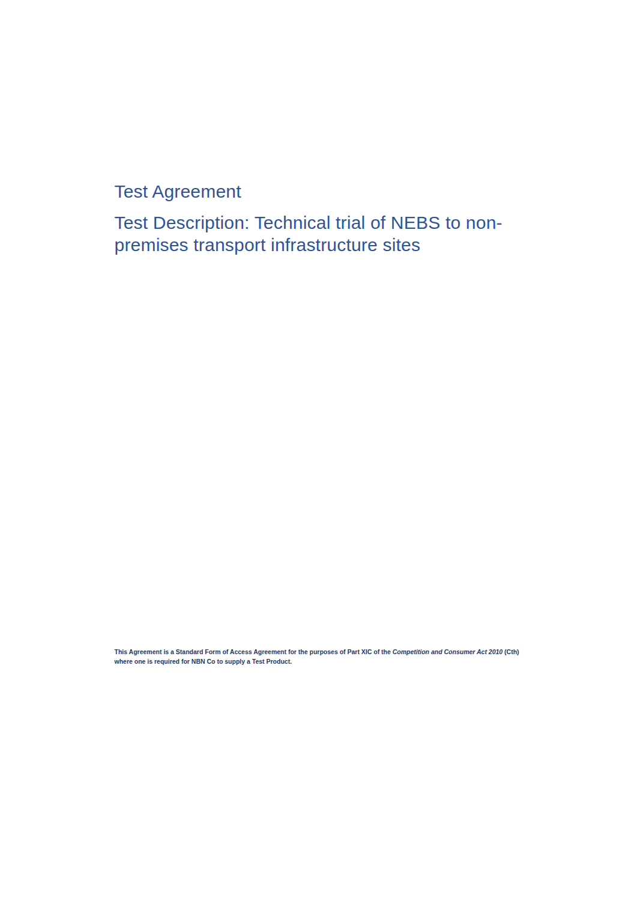Test Agreement
Test Description: Technical trial of NEBS to non-premises transport infrastructure sites
This Agreement is a Standard Form of Access Agreement for the purposes of Part XIC of the Competition and Consumer Act 2010 (Cth) where one is required for NBN Co to supply a Test Product.